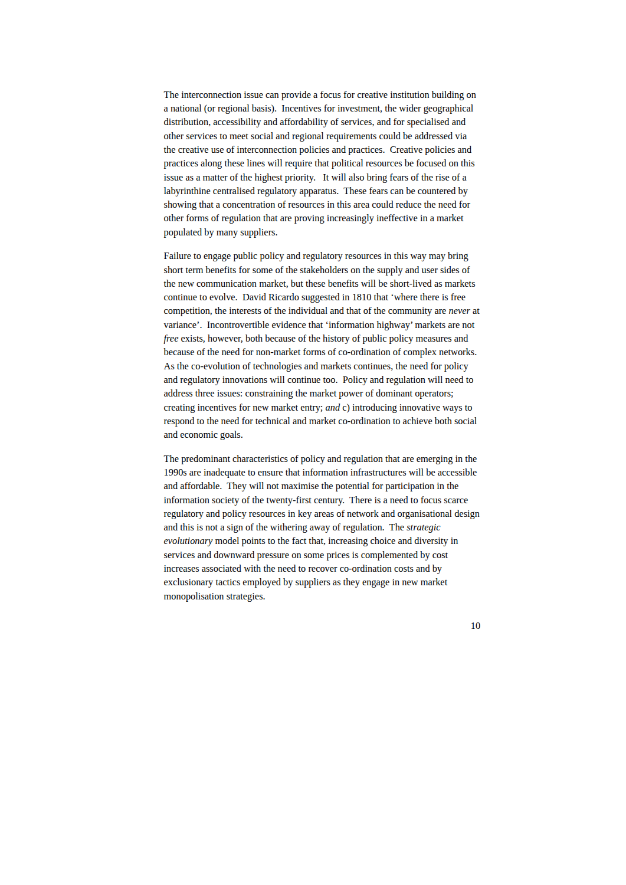The interconnection issue can provide a focus for creative institution building on a national (or regional basis). Incentives for investment, the wider geographical distribution, accessibility and affordability of services, and for specialised and other services to meet social and regional requirements could be addressed via the creative use of interconnection policies and practices. Creative policies and practices along these lines will require that political resources be focused on this issue as a matter of the highest priority. It will also bring fears of the rise of a labyrinthine centralised regulatory apparatus. These fears can be countered by showing that a concentration of resources in this area could reduce the need for other forms of regulation that are proving increasingly ineffective in a market populated by many suppliers.
Failure to engage public policy and regulatory resources in this way may bring short term benefits for some of the stakeholders on the supply and user sides of the new communication market, but these benefits will be short-lived as markets continue to evolve. David Ricardo suggested in 1810 that ‘where there is free competition, the interests of the individual and that of the community are never at variance’. Incontrovertible evidence that ‘information highway’ markets are not free exists, however, both because of the history of public policy measures and because of the need for non-market forms of co-ordination of complex networks. As the co-evolution of technologies and markets continues, the need for policy and regulatory innovations will continue too. Policy and regulation will need to address three issues: constraining the market power of dominant operators; creating incentives for new market entry; and c) introducing innovative ways to respond to the need for technical and market co-ordination to achieve both social and economic goals.
The predominant characteristics of policy and regulation that are emerging in the 1990s are inadequate to ensure that information infrastructures will be accessible and affordable. They will not maximise the potential for participation in the information society of the twenty-first century. There is a need to focus scarce regulatory and policy resources in key areas of network and organisational design and this is not a sign of the withering away of regulation. The strategic evolutionary model points to the fact that, increasing choice and diversity in services and downward pressure on some prices is complemented by cost increases associated with the need to recover co-ordination costs and by exclusionary tactics employed by suppliers as they engage in new market monopolisation strategies.
10